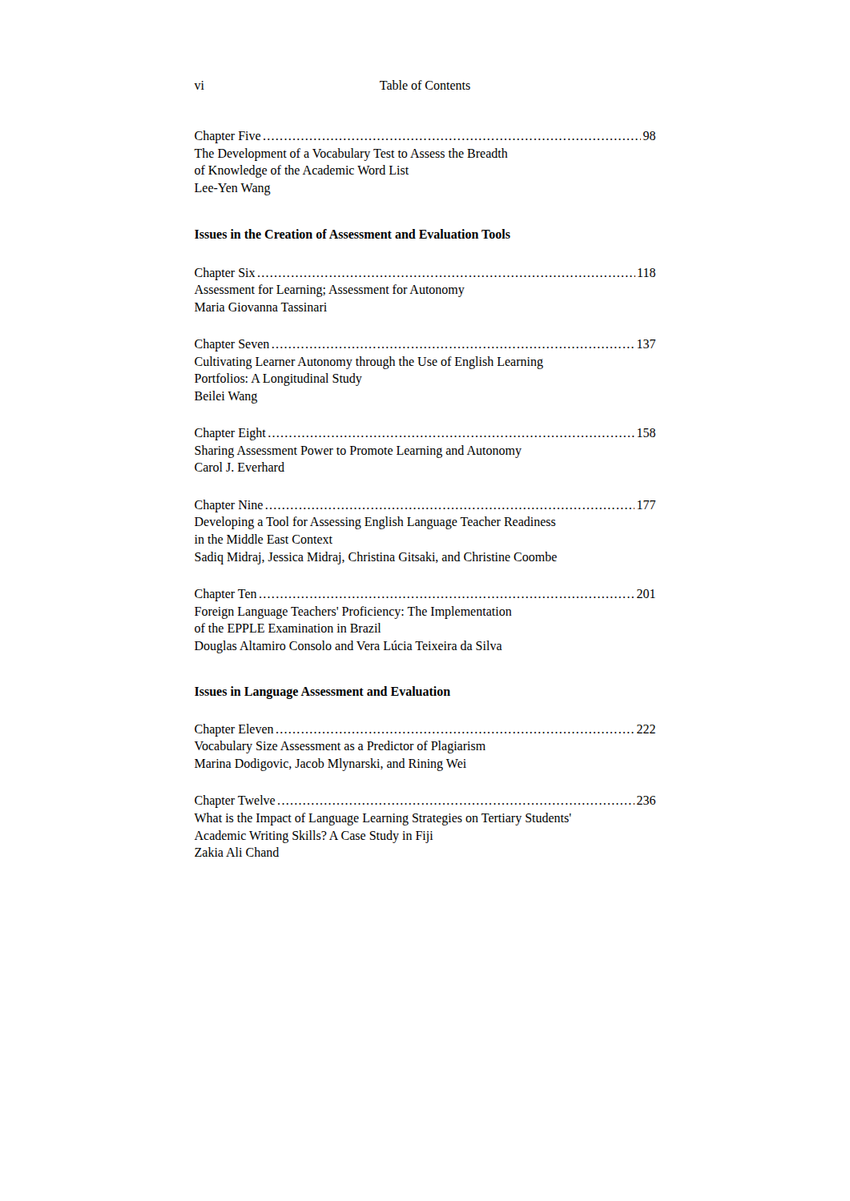vi
Table of Contents
Chapter Five ................................................................................................ 98
The Development of a Vocabulary Test to Assess the Breadth
of Knowledge of the Academic Word List
Lee-Yen Wang
Issues in the Creation of Assessment and Evaluation Tools
Chapter Six ................................................................................................ 118
Assessment for Learning; Assessment for Autonomy
Maria Giovanna Tassinari
Chapter Seven ................................................................................................ 137
Cultivating Learner Autonomy through the Use of English Learning
Portfolios: A Longitudinal Study
Beilei Wang
Chapter Eight ................................................................................................ 158
Sharing Assessment Power to Promote Learning and Autonomy
Carol J. Everhard
Chapter Nine ................................................................................................ 177
Developing a Tool for Assessing English Language Teacher Readiness
in the Middle East Context
Sadiq Midraj, Jessica Midraj, Christina Gitsaki, and Christine Coombe
Chapter Ten ................................................................................................ 201
Foreign Language Teachers' Proficiency: The Implementation
of the EPPLE Examination in Brazil
Douglas Altamiro Consolo and Vera Lúcia Teixeira da Silva
Issues in Language Assessment and Evaluation
Chapter Eleven ................................................................................................ 222
Vocabulary Size Assessment as a Predictor of Plagiarism
Marina Dodigovic, Jacob Mlynarski, and Rining Wei
Chapter Twelve ................................................................................................ 236
What is the Impact of Language Learning Strategies on Tertiary Students'
Academic Writing Skills? A Case Study in Fiji
Zakia Ali Chand